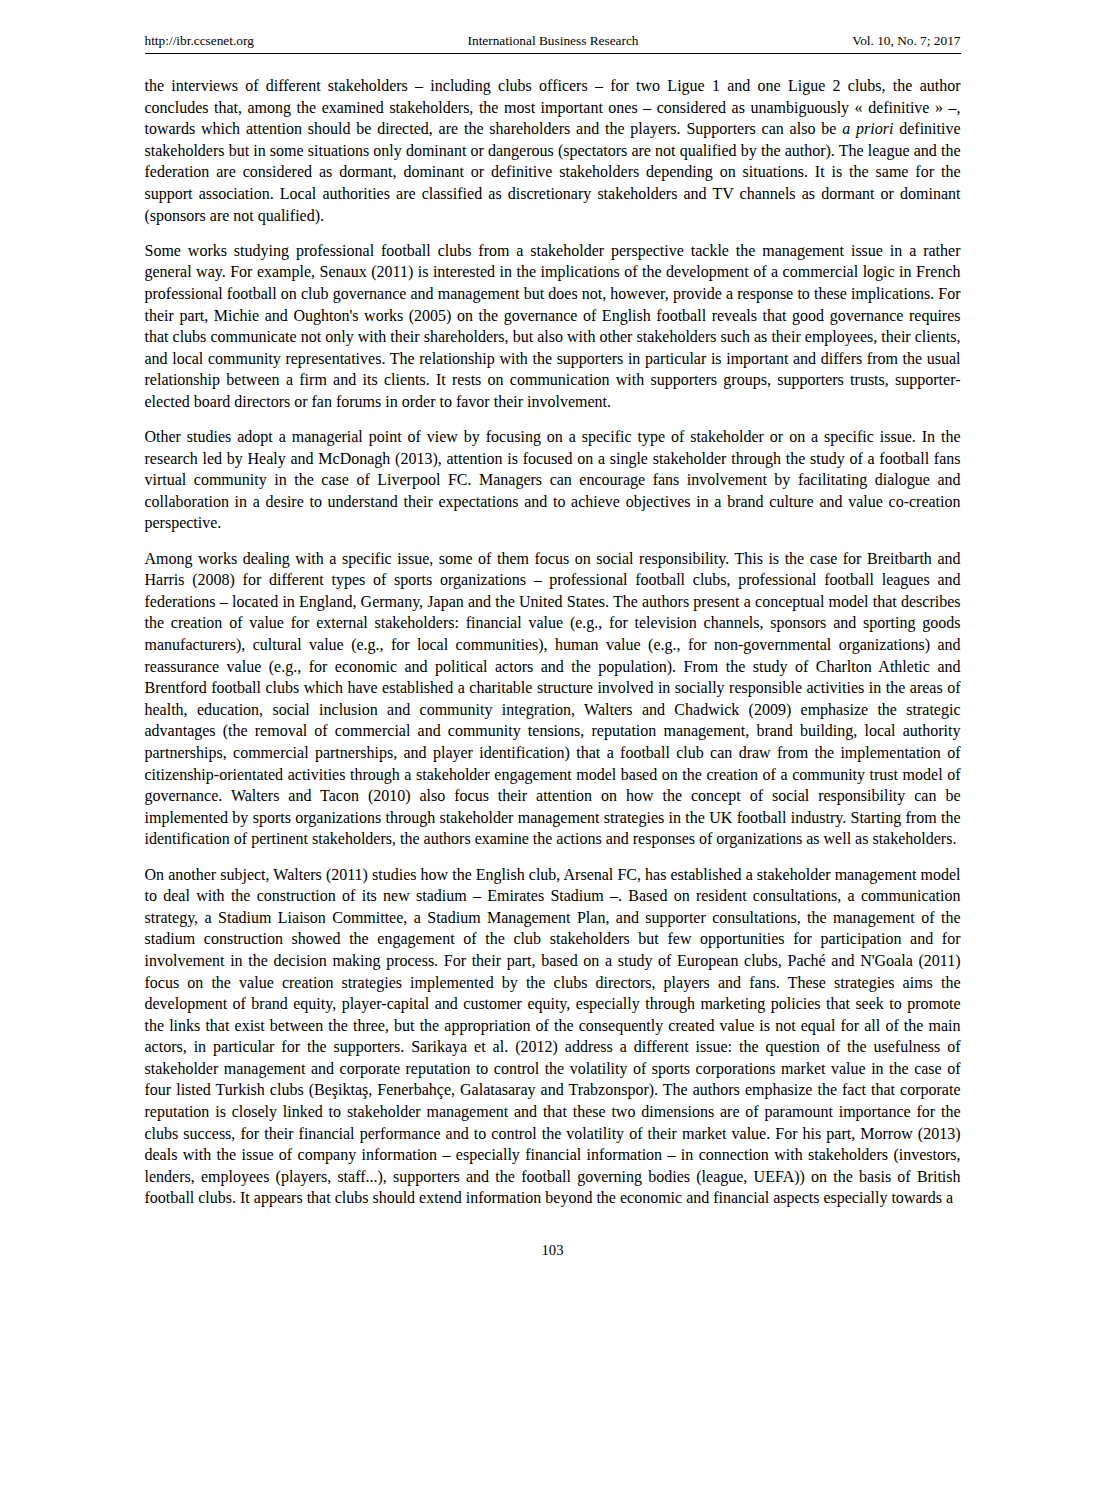http://ibr.ccsenet.org
International Business Research
Vol. 10, No. 7; 2017
the interviews of different stakeholders – including clubs officers – for two Ligue 1 and one Ligue 2 clubs, the author concludes that, among the examined stakeholders, the most important ones – considered as unambiguously « definitive » –, towards which attention should be directed, are the shareholders and the players. Supporters can also be a priori definitive stakeholders but in some situations only dominant or dangerous (spectators are not qualified by the author). The league and the federation are considered as dormant, dominant or definitive stakeholders depending on situations. It is the same for the support association. Local authorities are classified as discretionary stakeholders and TV channels as dormant or dominant (sponsors are not qualified).
Some works studying professional football clubs from a stakeholder perspective tackle the management issue in a rather general way. For example, Senaux (2011) is interested in the implications of the development of a commercial logic in French professional football on club governance and management but does not, however, provide a response to these implications. For their part, Michie and Oughton's works (2005) on the governance of English football reveals that good governance requires that clubs communicate not only with their shareholders, but also with other stakeholders such as their employees, their clients, and local community representatives. The relationship with the supporters in particular is important and differs from the usual relationship between a firm and its clients. It rests on communication with supporters groups, supporters trusts, supporter-elected board directors or fan forums in order to favor their involvement.
Other studies adopt a managerial point of view by focusing on a specific type of stakeholder or on a specific issue. In the research led by Healy and McDonagh (2013), attention is focused on a single stakeholder through the study of a football fans virtual community in the case of Liverpool FC. Managers can encourage fans involvement by facilitating dialogue and collaboration in a desire to understand their expectations and to achieve objectives in a brand culture and value co-creation perspective.
Among works dealing with a specific issue, some of them focus on social responsibility. This is the case for Breitbarth and Harris (2008) for different types of sports organizations – professional football clubs, professional football leagues and federations – located in England, Germany, Japan and the United States. The authors present a conceptual model that describes the creation of value for external stakeholders: financial value (e.g., for television channels, sponsors and sporting goods manufacturers), cultural value (e.g., for local communities), human value (e.g., for non-governmental organizations) and reassurance value (e.g., for economic and political actors and the population). From the study of Charlton Athletic and Brentford football clubs which have established a charitable structure involved in socially responsible activities in the areas of health, education, social inclusion and community integration, Walters and Chadwick (2009) emphasize the strategic advantages (the removal of commercial and community tensions, reputation management, brand building, local authority partnerships, commercial partnerships, and player identification) that a football club can draw from the implementation of citizenship-orientated activities through a stakeholder engagement model based on the creation of a community trust model of governance. Walters and Tacon (2010) also focus their attention on how the concept of social responsibility can be implemented by sports organizations through stakeholder management strategies in the UK football industry. Starting from the identification of pertinent stakeholders, the authors examine the actions and responses of organizations as well as stakeholders.
On another subject, Walters (2011) studies how the English club, Arsenal FC, has established a stakeholder management model to deal with the construction of its new stadium – Emirates Stadium –. Based on resident consultations, a communication strategy, a Stadium Liaison Committee, a Stadium Management Plan, and supporter consultations, the management of the stadium construction showed the engagement of the club stakeholders but few opportunities for participation and for involvement in the decision making process. For their part, based on a study of European clubs, Paché and N'Goala (2011) focus on the value creation strategies implemented by the clubs directors, players and fans. These strategies aims the development of brand equity, player-capital and customer equity, especially through marketing policies that seek to promote the links that exist between the three, but the appropriation of the consequently created value is not equal for all of the main actors, in particular for the supporters. Sarikaya et al. (2012) address a different issue: the question of the usefulness of stakeholder management and corporate reputation to control the volatility of sports corporations market value in the case of four listed Turkish clubs (Beşiktaş, Fenerbahçe, Galatasaray and Trabzonspor). The authors emphasize the fact that corporate reputation is closely linked to stakeholder management and that these two dimensions are of paramount importance for the clubs success, for their financial performance and to control the volatility of their market value. For his part, Morrow (2013) deals with the issue of company information – especially financial information – in connection with stakeholders (investors, lenders, employees (players, staff...), supporters and the football governing bodies (league, UEFA)) on the basis of British football clubs. It appears that clubs should extend information beyond the economic and financial aspects especially towards a
103